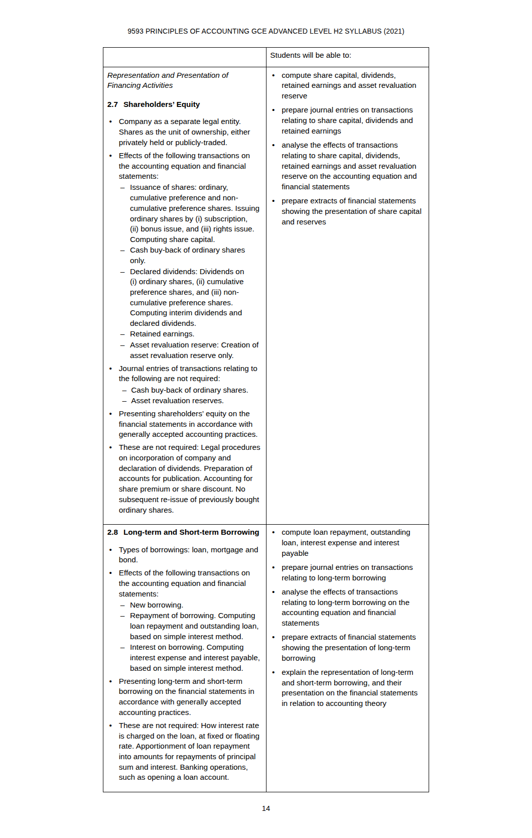9593 PRINCIPLES OF ACCOUNTING GCE ADVANCED LEVEL H2 SYLLABUS (2021)
| | Students will be able to: |
| Representation and Presentation of Financing Activities 2.7 Shareholders’ Equity Company as a separate legal entity. Shares as the unit of ownership, either privately held or publicly-traded. Effects of the following transactions on the accounting equation and financial statements: Issuance of shares: ordinary, cumulative preference and non-cumulative preference shares. Issuing ordinary shares by (i) subscription, (ii) bonus issue, and (iii) rights issue. Computing share capital. Cash buy-back of ordinary shares only. Declared dividends: Dividends on (i) ordinary shares, (ii) cumulative preference shares, and (iii) non-cumulative preference shares. Computing interim dividends and declared dividends. Retained earnings. Asset revaluation reserve: Creation of asset revaluation reserve only. Journal entries of transactions relating to the following are not required: Cash buy-back of ordinary shares. Asset revaluation reserves. Presenting shareholders’ equity on the financial statements in accordance with generally accepted accounting practices. These are not required: Legal procedures on incorporation of company and declaration of dividends. Preparation of accounts for publication. Accounting for share premium or share discount. No subsequent re-issue of previously bought ordinary shares. | compute share capital, dividends, retained earnings and asset revaluation reserve prepare journal entries on transactions relating to share capital, dividends and retained earnings analyse the effects of transactions relating to share capital, dividends, retained earnings and asset revaluation reserve on the accounting equation and financial statements prepare extracts of financial statements showing the presentation of share capital and reserves |
| 2.8 Long-term and Short-term Borrowing Types of borrowings: loan, mortgage and bond. Effects of the following transactions on the accounting equation and financial statements: New borrowing. Repayment of borrowing. Computing loan repayment and outstanding loan, based on simple interest method. Interest on borrowing. Computing interest expense and interest payable, based on simple interest method. Presenting long-term and short-term borrowing on the financial statements in accordance with generally accepted accounting practices. These are not required: How interest rate is charged on the loan, at fixed or floating rate. Apportionment of loan repayment into amounts for repayments of principal sum and interest. Banking operations, such as opening a loan account. | compute loan repayment, outstanding loan, interest expense and interest payable prepare journal entries on transactions relating to long-term borrowing analyse the effects of transactions relating to long-term borrowing on the accounting equation and financial statements prepare extracts of financial statements showing the presentation of long-term borrowing explain the representation of long-term and short-term borrowing, and their presentation on the financial statements in relation to accounting theory |
14